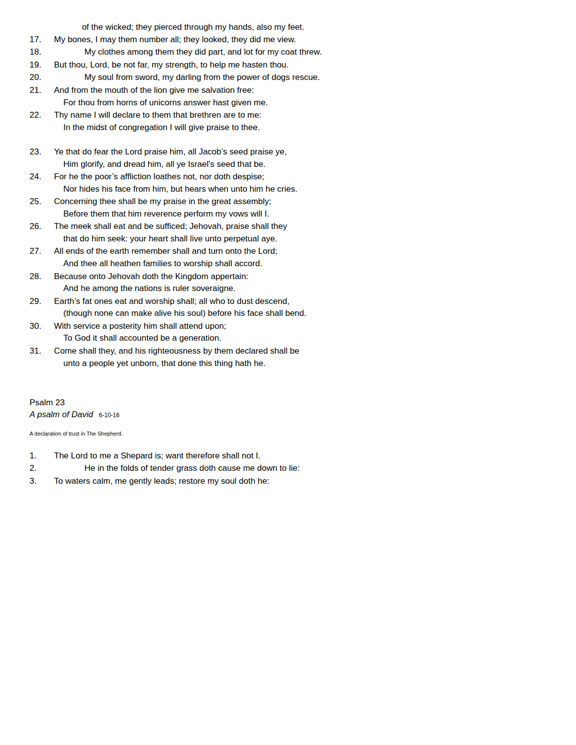of the wicked; they pierced through my hands, also my feet.
17. My bones, I may them number all; they looked, they did me view.
18. My clothes among them they did part, and lot for my coat threw.
19. But thou, Lord, be not far, my strength, to help me hasten thou.
20. My soul from sword, my darling from the power of dogs rescue.
21. And from the mouth of the lion give me salvation free:
For thou from horns of unicorns answer hast given me.
22. Thy name I will declare to them that brethren are to me:
In the midst of congregation I will give praise to thee.
23. Ye that do fear the Lord praise him, all Jacob’s seed praise ye,
Him glorify, and dread him, all ye Israel's seed that be.
24. For he the poor’s affliction loathes not, nor doth despise;
Nor hides his face from him, but hears when unto him he cries.
25. Concerning thee shall be my praise in the great assembly;
Before them that him reverence perform my vows will I.
26. The meek shall eat and be sufficed; Jehovah, praise shall they
that do him seek: your heart shall live unto perpetual aye.
27. All ends of the earth remember shall and turn onto the Lord;
And thee all heathen families to worship shall accord.
28. Because onto Jehovah doth the Kingdom appertain:
And he among the nations is ruler soveraigne.
29. Earth’s fat ones eat and worship shall; all who to dust descend,
(though none can make alive his soul) before his face shall bend.
30. With service a posterity him shall attend upon;
To God it shall accounted be a generation.
31. Come shall they, and his righteousness by them declared shall be
unto a people yet unborn, that done this thing hath he.
Psalm 23
A psalm of David 6-10-16
A declaration of trust in The Shepherd.
1. The Lord to me a Shepard is; want therefore shall not I.
2. He in the folds of tender grass doth cause me down to lie:
3. To waters calm, me gently leads; restore my soul doth he: